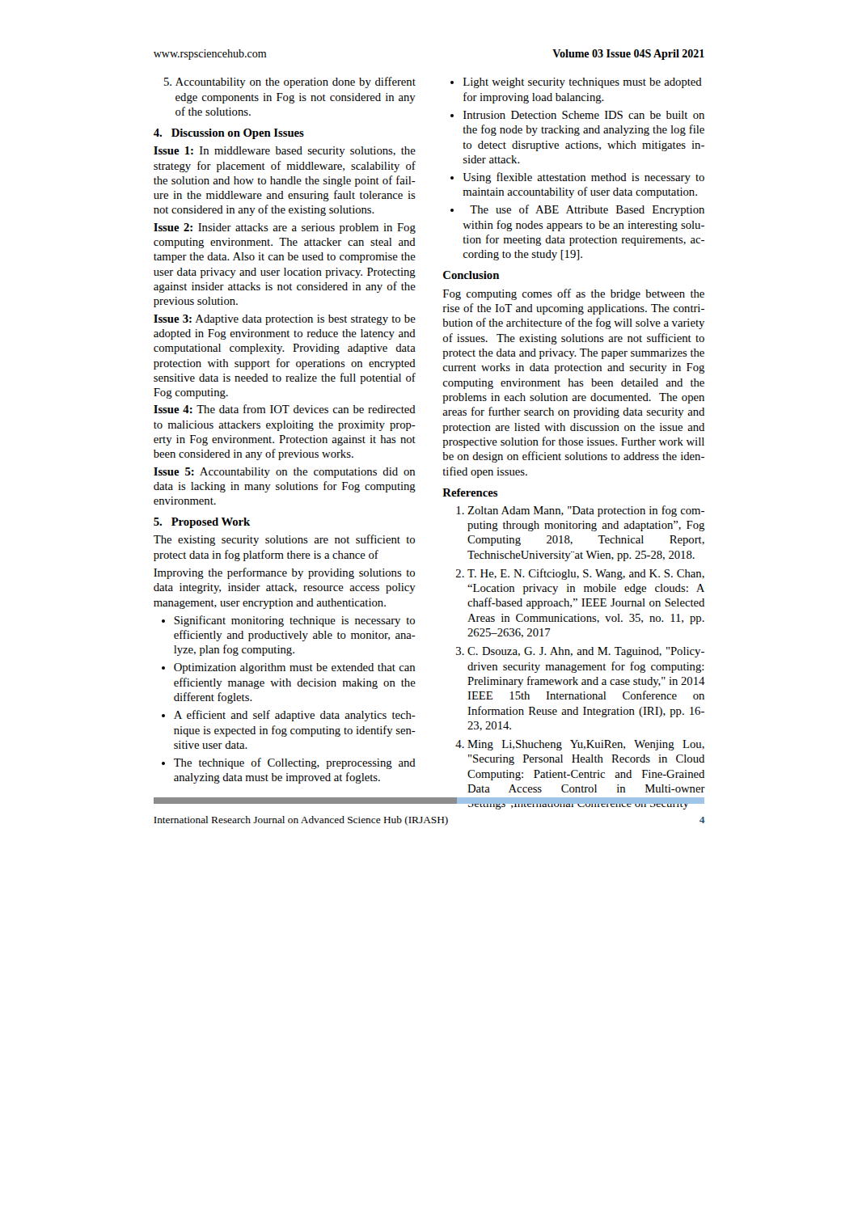www.rspsciencehub.com
Volume 03 Issue 04S April 2021
Accountability on the operation done by different edge components in Fog is not considered in any of the solutions.
4. Discussion on Open Issues
Issue 1: In middleware based security solutions, the strategy for placement of middleware, scalability of the solution and how to handle the single point of failure in the middleware and ensuring fault tolerance is not considered in any of the existing solutions.
Issue 2: Insider attacks are a serious problem in Fog computing environment. The attacker can steal and tamper the data. Also it can be used to compromise the user data privacy and user location privacy. Protecting against insider attacks is not considered in any of the previous solution.
Issue 3: Adaptive data protection is best strategy to be adopted in Fog environment to reduce the latency and computational complexity. Providing adaptive data protection with support for operations on encrypted sensitive data is needed to realize the full potential of Fog computing.
Issue 4: The data from IOT devices can be redirected to malicious attackers exploiting the proximity property in Fog environment. Protection against it has not been considered in any of previous works.
Issue 5: Accountability on the computations did on data is lacking in many solutions for Fog computing environment.
5. Proposed Work
The existing security solutions are not sufficient to protect data in fog platform there is a chance of
Improving the performance by providing solutions to data integrity, insider attack, resource access policy management, user encryption and authentication.
Significant monitoring technique is necessary to efficiently and productively able to monitor, analyze, plan fog computing.
Optimization algorithm must be extended that can efficiently manage with decision making on the different foglets.
A efficient and self adaptive data analytics technique is expected in fog computing to identify sensitive user data.
The technique of Collecting, preprocessing and analyzing data must be improved at foglets.
Light weight security techniques must be adopted for improving load balancing.
Intrusion Detection Scheme IDS can be built on the fog node by tracking and analyzing the log file to detect disruptive actions, which mitigates insider attack.
Using flexible attestation method is necessary to maintain accountability of user data computation.
The use of ABE Attribute Based Encryption within fog nodes appears to be an interesting solution for meeting data protection requirements, according to the study [19].
Conclusion
Fog computing comes off as the bridge between the rise of the IoT and upcoming applications. The contribution of the architecture of the fog will solve a variety of issues. The existing solutions are not sufficient to protect the data and privacy. The paper summarizes the current works in data protection and security in Fog computing environment has been detailed and the problems in each solution are documented. The open areas for further search on providing data security and protection are listed with discussion on the issue and prospective solution for those issues. Further work will be on design on efficient solutions to address the identified open issues.
References
Zoltan Adam Mann, "Data protection in fog computing through monitoring and adaptation”, Fog Computing 2018, Technical Report, TechnischeUniversity¨at Wien, pp. 25-28, 2018.
T. He, E. N. Ciftcioglu, S. Wang, and K. S. Chan, “Location privacy in mobile edge clouds: A chaff-based approach,” IEEE Journal on Selected Areas in Communications, vol. 35, no. 11, pp. 2625–2636, 2017
C. Dsouza, G. J. Ahn, and M. Taguinod, "Policy-driven security management for fog computing: Preliminary framework and a case study," in 2014 IEEE 15th International Conference on Information Reuse and Integration (IRI), pp. 16-23, 2014.
Ming Li,Shucheng Yu,KuiRen, Wenjing Lou, "Securing Personal Health Records in Cloud Computing: Patient-Centric and Fine-Grained Data Access Control in Multi-owner Settings",International Conference on Security
International Research Journal on Advanced Science Hub (IRJASH)
4